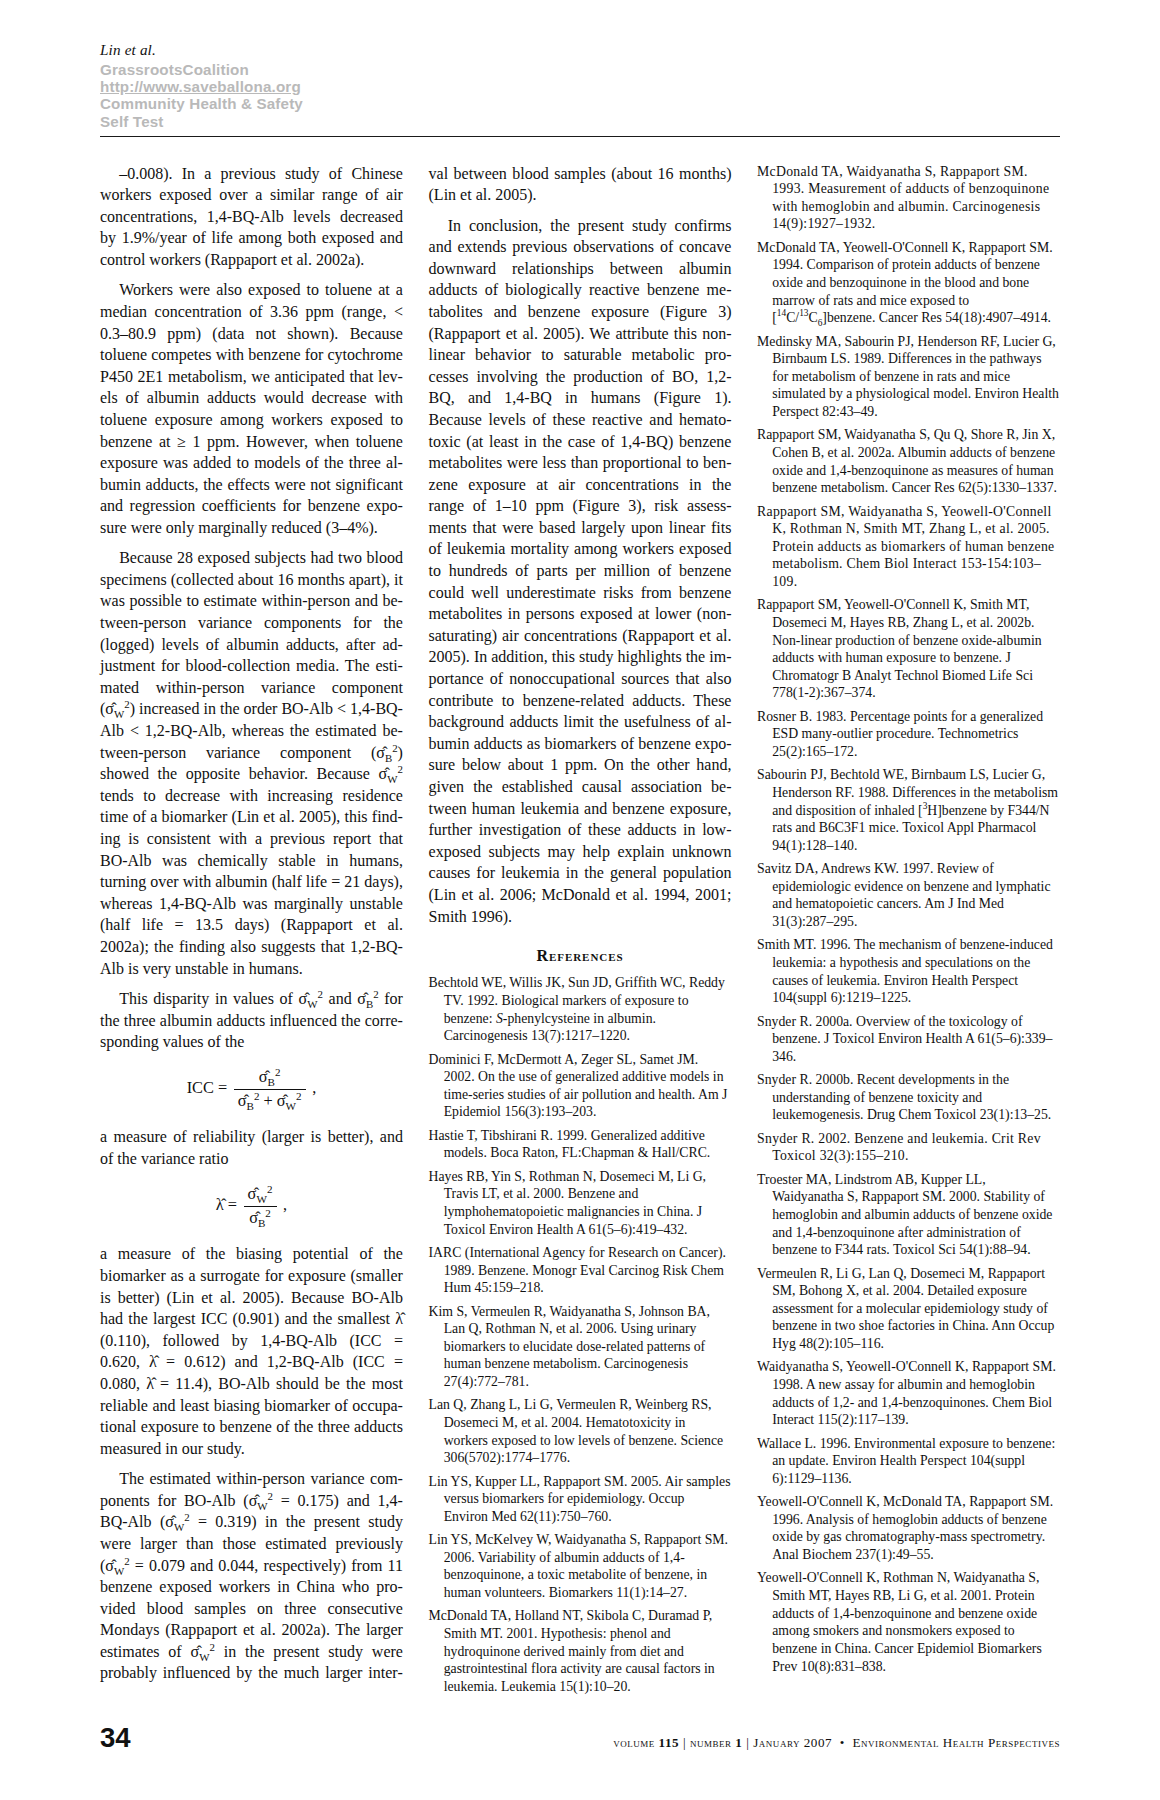Lin et al.
GrassrootsCoalition http://www.saveballona.org Community Health & Safety Self Test
–0.008). In a previous study of Chinese workers exposed over a similar range of air concentrations, 1,4-BQ-Alb levels decreased by 1.9%/year of life among both exposed and control workers (Rappaport et al. 2002a).
Workers were also exposed to toluene at a median concentration of 3.36 ppm (range, < 0.3–80.9 ppm) (data not shown). Because toluene competes with benzene for cytochrome P450 2E1 metabolism, we anticipated that levels of albumin adducts would decrease with toluene exposure among workers exposed to benzene at ≥ 1 ppm. However, when toluene exposure was added to models of the three albumin adducts, the effects were not significant and regression coefficients for benzene exposure were only marginally reduced (3–4%).
Because 28 exposed subjects had two blood specimens (collected about 16 months apart), it was possible to estimate within-person and between-person variance components for the (logged) levels of albumin adducts, after adjustment for blood-collection media. The estimated within-person variance component (σ̂W2) increased in the order BO-Alb < 1,4-BQ-Alb < 1,2-BQ-Alb, whereas the estimated between-person variance component (σ̂B2) showed the opposite behavior. Because σ̂W2 tends to decrease with increasing residence time of a biomarker (Lin et al. 2005), this finding is consistent with a previous report that BO-Alb was chemically stable in humans, turning over with albumin (half life = 21 days), whereas 1,4-BQ-Alb was marginally unstable (half life = 13.5 days) (Rappaport et al. 2002a); the finding also suggests that 1,2-BQ-Alb is very unstable in humans.
This disparity in values of σ̂W2 and σ̂B2 for the three albumin adducts influenced the corresponding values of the
ICC = σ̂B2 σ̂B2 + σ̂W2 ,
a measure of reliability (larger is better), and of the variance ratio
λ̂ = σ̂W2 σ̂B2 ,
a measure of the biasing potential of the biomarker as a surrogate for exposure (smaller is better) (Lin et al. 2005). Because BO-Alb had the largest ICC (0.901) and the smallest λ̂ (0.110), followed by 1,4-BQ-Alb (ICC = 0.620, λ̂ = 0.612) and 1,2-BQ-Alb (ICC = 0.080, λ̂ = 11.4), BO-Alb should be the most reliable and least biasing biomarker of occupational exposure to benzene of the three adducts measured in our study.
The estimated within-person variance components for BO-Alb (σ̂W2 = 0.175) and 1,4-BQ-Alb (σ̂W2 = 0.319) in the present study were larger than those estimated previously (σ̂W2 = 0.079 and 0.044, respectively) from 11 benzene exposed workers in China who provided blood samples on three consecutive Mondays (Rappaport et al. 2002a). The larger estimates of σ̂W2 in the present study were probably influenced by the much larger interval between blood samples (about 16 months) (Lin et al. 2005).
In conclusion, the present study confirms and extends previous observations of concave downward relationships between albumin adducts of biologically reactive benzene metabolites and benzene exposure (Figure 3) (Rappaport et al. 2005). We attribute this nonlinear behavior to saturable metabolic processes involving the production of BO, 1,2-BQ, and 1,4-BQ in humans (Figure 1). Because levels of these reactive and hematotoxic (at least in the case of 1,4-BQ) benzene metabolites were less than proportional to benzene exposure at air concentrations in the range of 1–10 ppm (Figure 3), risk assessments that were based largely upon linear fits of leukemia mortality among workers exposed to hundreds of parts per million of benzene could well underestimate risks from benzene metabolites in persons exposed at lower (nonsaturating) air concentrations (Rappaport et al. 2005). In addition, this study highlights the importance of nonoccupational sources that also contribute to benzene-related adducts. These background adducts limit the usefulness of albumin adducts as biomarkers of benzene exposure below about 1 ppm. On the other hand, given the established causal association between human leukemia and benzene exposure, further investigation of these adducts in low-exposed subjects may help explain unknown causes for leukemia in the general population (Lin et al. 2006; McDonald et al. 1994, 2001; Smith 1996).
References
Bechtold WE, Willis JK, Sun JD, Griffith WC, Reddy TV. 1992. Biological markers of exposure to benzene: S-phenylcysteine in albumin. Carcinogenesis 13(7):1217–1220.
Dominici F, McDermott A, Zeger SL, Samet JM. 2002. On the use of generalized additive models in time-series studies of air pollution and health. Am J Epidemiol 156(3):193–203.
Hastie T, Tibshirani R. 1999. Generalized additive models. Boca Raton, FL:Chapman & Hall/CRC.
Hayes RB, Yin S, Rothman N, Dosemeci M, Li G, Travis LT, et al. 2000. Benzene and lymphohematopoietic malignancies in China. J Toxicol Environ Health A 61(5–6):419–432.
IARC (International Agency for Research on Cancer). 1989. Benzene. Monogr Eval Carcinog Risk Chem Hum 45:159–218.
Kim S, Vermeulen R, Waidyanatha S, Johnson BA, Lan Q, Rothman N, et al. 2006. Using urinary biomarkers to elucidate dose-related patterns of human benzene metabolism. Carcinogenesis 27(4):772–781.
Lan Q, Zhang L, Li G, Vermeulen R, Weinberg RS, Dosemeci M, et al. 2004. Hematotoxicity in workers exposed to low levels of benzene. Science 306(5702):1774–1776.
Lin YS, Kupper LL, Rappaport SM. 2005. Air samples versus biomarkers for epidemiology. Occup Environ Med 62(11):750–760.
Lin YS, McKelvey W, Waidyanatha S, Rappaport SM. 2006. Variability of albumin adducts of 1,4-benzoquinone, a toxic metabolite of benzene, in human volunteers. Biomarkers 11(1):14–27.
McDonald TA, Holland NT, Skibola C, Duramad P, Smith MT. 2001. Hypothesis: phenol and hydroquinone derived mainly from diet and gastrointestinal flora activity are causal factors in leukemia. Leukemia 15(1):10–20.
McDonald TA, Waidyanatha S, Rappaport SM. 1993. Measurement of adducts of benzoquinone with hemoglobin and albumin. Carcinogenesis 14(9):1927–1932.
McDonald TA, Yeowell-O'Connell K, Rappaport SM. 1994. Comparison of protein adducts of benzene oxide and benzoquinone in the blood and bone marrow of rats and mice exposed to [14C/13C6]benzene. Cancer Res 54(18):4907–4914.
Medinsky MA, Sabourin PJ, Henderson RF, Lucier G, Birnbaum LS. 1989. Differences in the pathways for metabolism of benzene in rats and mice simulated by a physiological model. Environ Health Perspect 82:43–49.
Rappaport SM, Waidyanatha S, Qu Q, Shore R, Jin X, Cohen B, et al. 2002a. Albumin adducts of benzene oxide and 1,4-benzoquinone as measures of human benzene metabolism. Cancer Res 62(5):1330–1337.
Rappaport SM, Waidyanatha S, Yeowell-O'Connell K, Rothman N, Smith MT, Zhang L, et al. 2005. Protein adducts as biomarkers of human benzene metabolism. Chem Biol Interact 153-154:103–109.
Rappaport SM, Yeowell-O'Connell K, Smith MT, Dosemeci M, Hayes RB, Zhang L, et al. 2002b. Non-linear production of benzene oxide-albumin adducts with human exposure to benzene. J Chromatogr B Analyt Technol Biomed Life Sci 778(1-2):367–374.
Rosner B. 1983. Percentage points for a generalized ESD many-outlier procedure. Technometrics 25(2):165–172.
Sabourin PJ, Bechtold WE, Birnbaum LS, Lucier G, Henderson RF. 1988. Differences in the metabolism and disposition of inhaled [3H]benzene by F344/N rats and B6C3F1 mice. Toxicol Appl Pharmacol 94(1):128–140.
Savitz DA, Andrews KW. 1997. Review of epidemiologic evidence on benzene and lymphatic and hematopoietic cancers. Am J Ind Med 31(3):287–295.
Smith MT. 1996. The mechanism of benzene-induced leukemia: a hypothesis and speculations on the causes of leukemia. Environ Health Perspect 104(suppl 6):1219–1225.
Snyder R. 2000a. Overview of the toxicology of benzene. J Toxicol Environ Health A 61(5–6):339–346.
Snyder R. 2000b. Recent developments in the understanding of benzene toxicity and leukemogenesis. Drug Chem Toxicol 23(1):13–25.
Snyder R. 2002. Benzene and leukemia. Crit Rev Toxicol 32(3):155–210.
Troester MA, Lindstrom AB, Kupper LL, Waidyanatha S, Rappaport SM. 2000. Stability of hemoglobin and albumin adducts of benzene oxide and 1,4-benzoquinone after administration of benzene to F344 rats. Toxicol Sci 54(1):88–94.
Vermeulen R, Li G, Lan Q, Dosemeci M, Rappaport SM, Bohong X, et al. 2004. Detailed exposure assessment for a molecular epidemiology study of benzene in two shoe factories in China. Ann Occup Hyg 48(2):105–116.
Waidyanatha S, Yeowell-O'Connell K, Rappaport SM. 1998. A new assay for albumin and hemoglobin adducts of 1,2- and 1,4-benzoquinones. Chem Biol Interact 115(2):117–139.
Wallace L. 1996. Environmental exposure to benzene: an update. Environ Health Perspect 104(suppl 6):1129–1136.
Yeowell-O'Connell K, McDonald TA, Rappaport SM. 1996. Analysis of hemoglobin adducts of benzene oxide by gas chromatography-mass spectrometry. Anal Biochem 237(1):49–55.
Yeowell-O'Connell K, Rothman N, Waidyanatha S, Smith MT, Hayes RB, Li G, et al. 2001. Protein adducts of 1,4-benzoquinone and benzene oxide among smokers and nonsmokers exposed to benzene in China. Cancer Epidemiol Biomarkers Prev 10(8):831–838.
34
volume 115 | number 1 | January 2007 • Environmental Health Perspectives